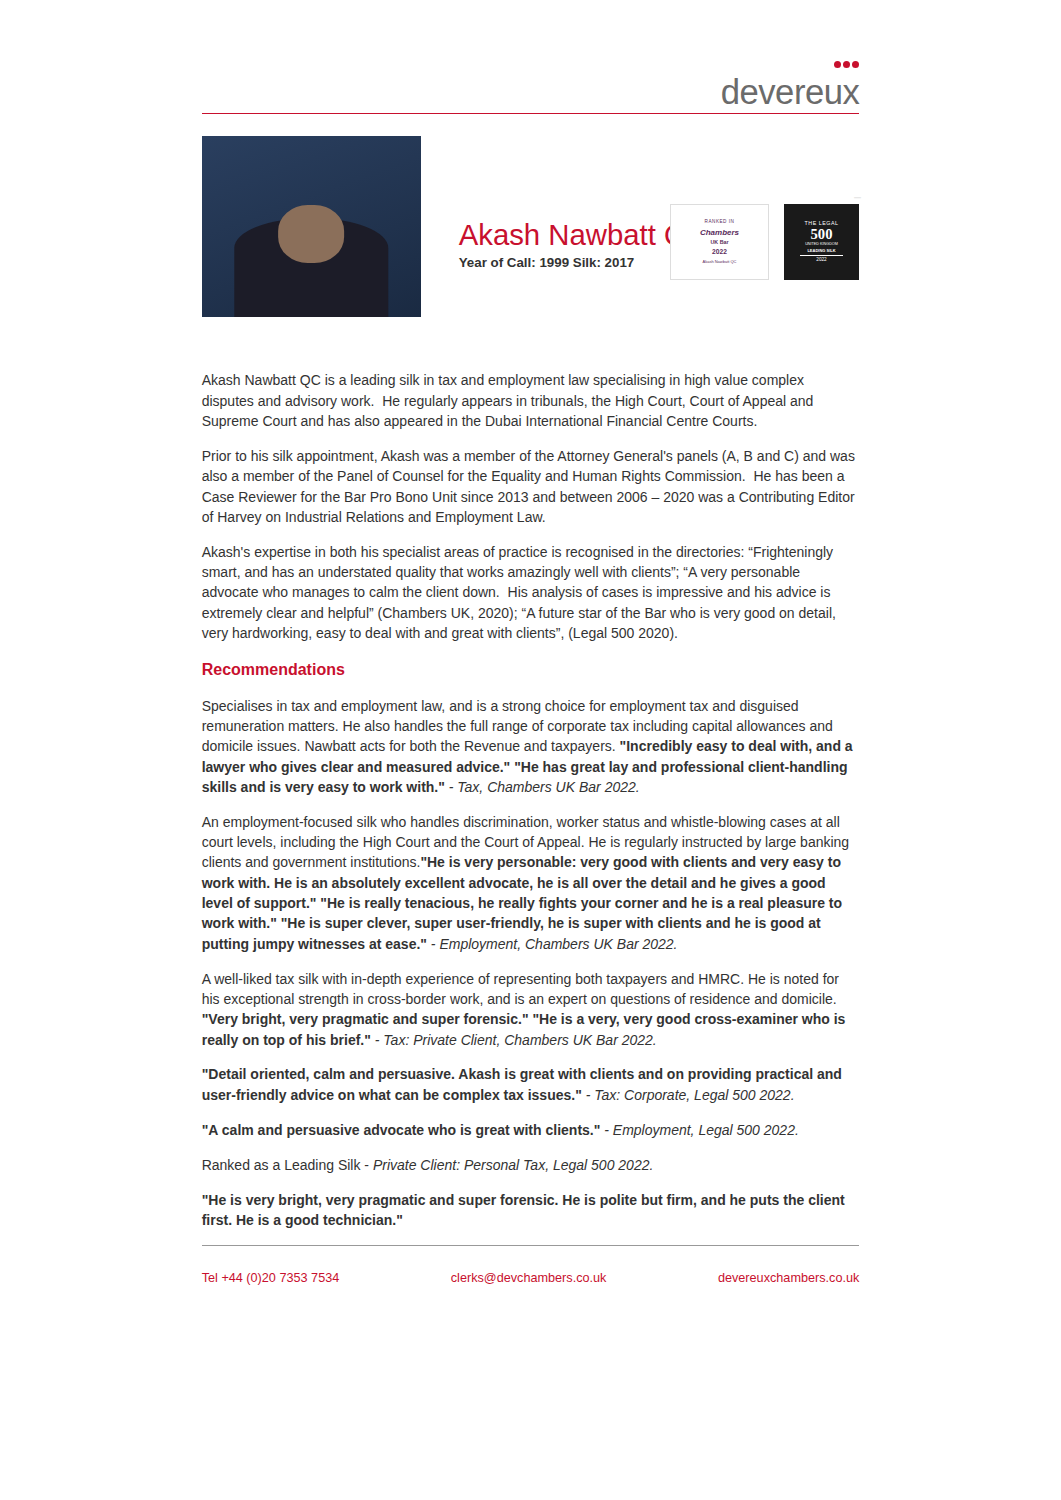devereux
Akash Nawbatt QC
Year of Call: 1999 Silk: 2017
RANKED IN
Chambers
UK Bar
2022
Akash Nawbatt QC
THE LEGAL
500
UNITED KINGDOM
LEADING SILK
2022
|
Akash Nawbatt QC is a leading silk in tax and employment law specialising in high value complex disputes and advisory work. He regularly appears in tribunals, the High Court, Court of Appeal and Supreme Court and has also appeared in the Dubai International Financial Centre Courts.
Prior to his silk appointment, Akash was a member of the Attorney General's panels (A, B and C) and was also a member of the Panel of Counsel for the Equality and Human Rights Commission. He has been a Case Reviewer for the Bar Pro Bono Unit since 2013 and between 2006 – 2020 was a Contributing Editor of Harvey on Industrial Relations and Employment Law.
Akash's expertise in both his specialist areas of practice is recognised in the directories: “Frighteningly smart, and has an understated quality that works amazingly well with clients”; “A very personable advocate who manages to calm the client down. His analysis of cases is impressive and his advice is extremely clear and helpful” (Chambers UK, 2020); “A future star of the Bar who is very good on detail, very hardworking, easy to deal with and great with clients”, (Legal 500 2020).
Recommendations
Specialises in tax and employment law, and is a strong choice for employment tax and disguised remuneration matters. He also handles the full range of corporate tax including capital allowances and domicile issues. Nawbatt acts for both the Revenue and taxpayers. "Incredibly easy to deal with, and a lawyer who gives clear and measured advice." "He has great lay and professional client-handling skills and is very easy to work with." - Tax, Chambers UK Bar 2022.
An employment-focused silk who handles discrimination, worker status and whistle-blowing cases at all court levels, including the High Court and the Court of Appeal. He is regularly instructed by large banking clients and government institutions."He is very personable: very good with clients and very easy to work with. He is an absolutely excellent advocate, he is all over the detail and he gives a good level of support." "He is really tenacious, he really fights your corner and he is a real pleasure to work with." "He is super clever, super user-friendly, he is super with clients and he is good at putting jumpy witnesses at ease." - Employment, Chambers UK Bar 2022.
A well-liked tax silk with in-depth experience of representing both taxpayers and HMRC. He is noted for his exceptional strength in cross-border work, and is an expert on questions of residence and domicile. "Very bright, very pragmatic and super forensic." "He is a very, very good cross-examiner who is really on top of his brief." - Tax: Private Client, Chambers UK Bar 2022.
"Detail oriented, calm and persuasive. Akash is great with clients and on providing practical and user-friendly advice on what can be complex tax issues." - Tax: Corporate, Legal 500 2022.
"A calm and persuasive advocate who is great with clients." - Employment, Legal 500 2022.
Ranked as a Leading Silk - Private Client: Personal Tax, Legal 500 2022.
"He is very bright, very pragmatic and super forensic. He is polite but firm, and he puts the client first. He is a good technician."
Tel +44 (0)20 7353 7534
clerks@devchambers.co.uk
devereuxchambers.co.uk